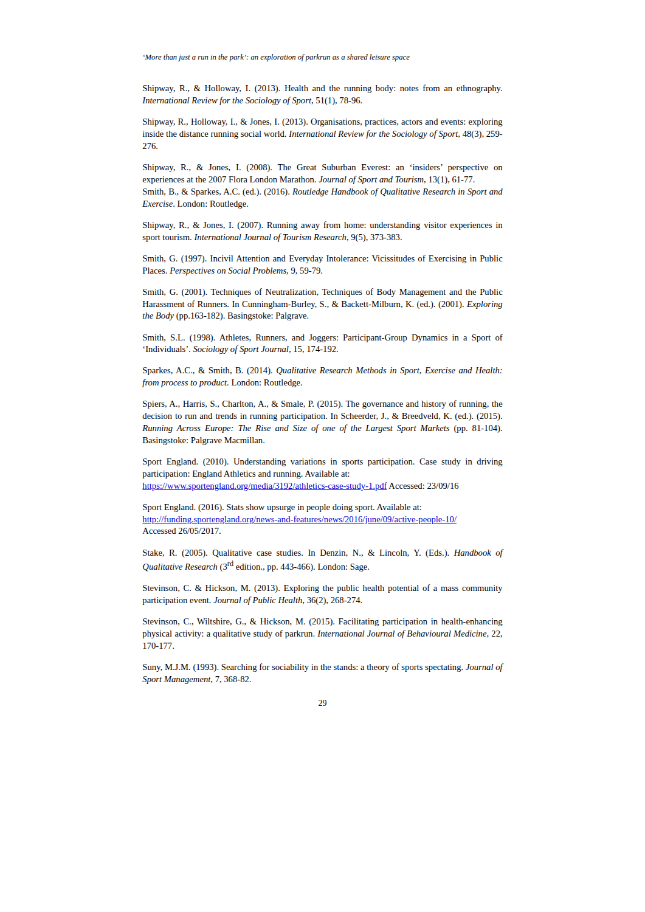‘More than just a run in the park’: an exploration of parkrun as a shared leisure space
Shipway, R., & Holloway, I. (2013). Health and the running body: notes from an ethnography. International Review for the Sociology of Sport, 51(1), 78-96.
Shipway, R., Holloway, I., & Jones, I. (2013). Organisations, practices, actors and events: exploring inside the distance running social world. International Review for the Sociology of Sport, 48(3), 259-276.
Shipway, R., & Jones, I. (2008). The Great Suburban Everest: an ‘insiders’ perspective on experiences at the 2007 Flora London Marathon. Journal of Sport and Tourism, 13(1), 61-77.
Smith, B., & Sparkes, A.C. (ed.). (2016). Routledge Handbook of Qualitative Research in Sport and Exercise. London: Routledge.
Shipway, R., & Jones, I. (2007). Running away from home: understanding visitor experiences in sport tourism. International Journal of Tourism Research, 9(5), 373-383.
Smith, G. (1997). Incivil Attention and Everyday Intolerance: Vicissitudes of Exercising in Public Places. Perspectives on Social Problems, 9, 59-79.
Smith, G. (2001). Techniques of Neutralization, Techniques of Body Management and the Public Harassment of Runners. In Cunningham-Burley, S., & Backett-Milburn, K. (ed.). (2001). Exploring the Body (pp.163-182). Basingstoke: Palgrave.
Smith, S.L. (1998). Athletes, Runners, and Joggers: Participant-Group Dynamics in a Sport of ‘Individuals’. Sociology of Sport Journal, 15, 174-192.
Sparkes, A.C., & Smith, B. (2014). Qualitative Research Methods in Sport, Exercise and Health: from process to product. London: Routledge.
Spiers, A., Harris, S., Charlton, A., & Smale, P. (2015). The governance and history of running, the decision to run and trends in running participation. In Scheerder, J., & Breedveld, K. (ed.). (2015). Running Across Europe: The Rise and Size of one of the Largest Sport Markets (pp. 81-104). Basingstoke: Palgrave Macmillan.
Sport England. (2010). Understanding variations in sports participation. Case study in driving participation: England Athletics and running. Available at:
https://www.sportengland.org/media/3192/athletics-case-study-1.pdf Accessed: 23/09/16
Sport England. (2016). Stats show upsurge in people doing sport. Available at:
http://funding.sportengland.org/news-and-features/news/2016/june/09/active-people-10/
Accessed 26/05/2017.
Stake, R. (2005). Qualitative case studies. In Denzin, N., & Lincoln, Y. (Eds.). Handbook of Qualitative Research (3rd edition., pp. 443-466). London: Sage.
Stevinson, C. & Hickson, M. (2013). Exploring the public health potential of a mass community participation event. Journal of Public Health, 36(2), 268-274.
Stevinson, C., Wiltshire, G., & Hickson, M. (2015). Facilitating participation in health-enhancing physical activity: a qualitative study of parkrun. International Journal of Behavioural Medicine, 22, 170-177.
Suny, M.J.M. (1993). Searching for sociability in the stands: a theory of sports spectating. Journal of Sport Management, 7, 368-82.
29